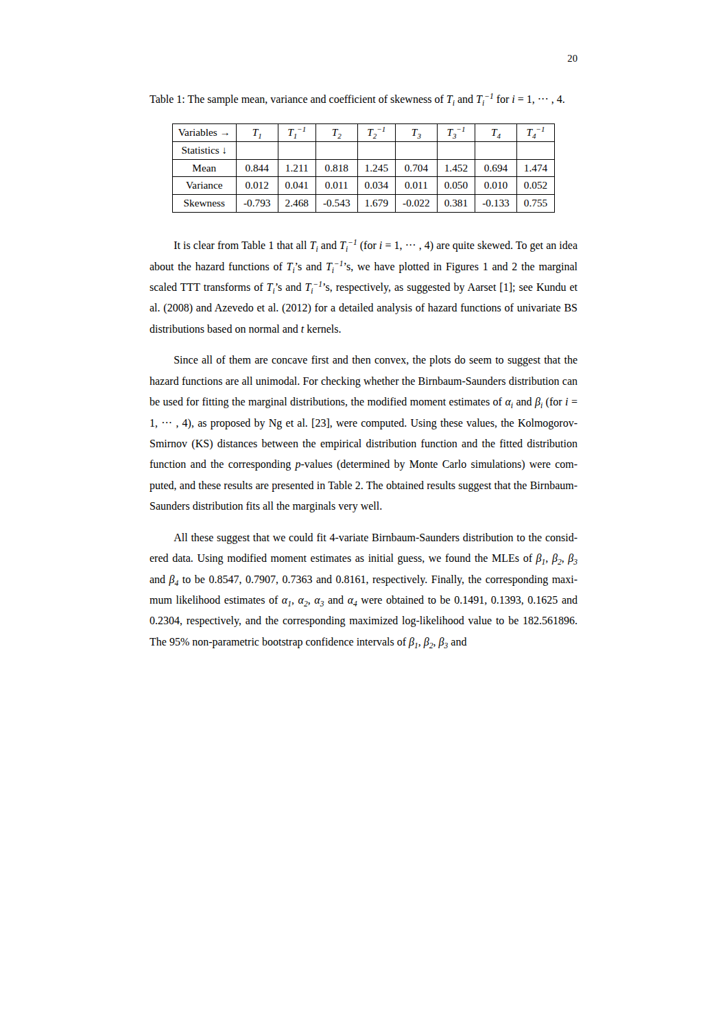20
Table 1: The sample mean, variance and coefficient of skewness of Ti and Ti−1 for i = 1, ··· , 4.
| Variables → | T 1 | T 1 −1 | T 2 | T 2 −1 | T 3 | T 3 −1 | T 4 | T 4 −1 |
| Statistics ↓ | | | | | | | | |
| Mean | 0.844 | 1.211 | 0.818 | 1.245 | 0.704 | 1.452 | 0.694 | 1.474 |
| Variance | 0.012 | 0.041 | 0.011 | 0.034 | 0.011 | 0.050 | 0.010 | 0.052 |
| Skewness | -0.793 | 2.468 | -0.543 | 1.679 | -0.022 | 0.381 | -0.133 | 0.755 |
It is clear from Table 1 that all Ti and Ti−1 (for i = 1, ··· , 4) are quite skewed. To get an idea about the hazard functions of Ti’s and Ti−1’s, we have plotted in Figures 1 and 2 the marginal scaled TTT transforms of Ti’s and Ti−1’s, respectively, as suggested by Aarset [1]; see Kundu et al. (2008) and Azevedo et al. (2012) for a detailed analysis of hazard functions of univariate BS distributions based on normal and t kernels.
Since all of them are concave first and then convex, the plots do seem to suggest that the hazard functions are all unimodal. For checking whether the Birnbaum-Saunders distribution can be used for fitting the marginal distributions, the modified moment estimates of αi and βi (for i = 1, ··· , 4), as proposed by Ng et al. [23], were computed. Using these values, the Kolmogorov-Smirnov (KS) distances between the empirical distribution function and the fitted distribution function and the corresponding p-values (determined by Monte Carlo simulations) were computed, and these results are presented in Table 2. The obtained results suggest that the Birnbaum-Saunders distribution fits all the marginals very well.
All these suggest that we could fit 4-variate Birnbaum-Saunders distribution to the considered data. Using modified moment estimates as initial guess, we found the MLEs of β1, β2, β3 and β4 to be 0.8547, 0.7907, 0.7363 and 0.8161, respectively. Finally, the corresponding maximum likelihood estimates of α1, α2, α3 and α4 were obtained to be 0.1491, 0.1393, 0.1625 and 0.2304, respectively, and the corresponding maximized log-likelihood value to be 182.561896. The 95% non-parametric bootstrap confidence intervals of β1, β2, β3 and